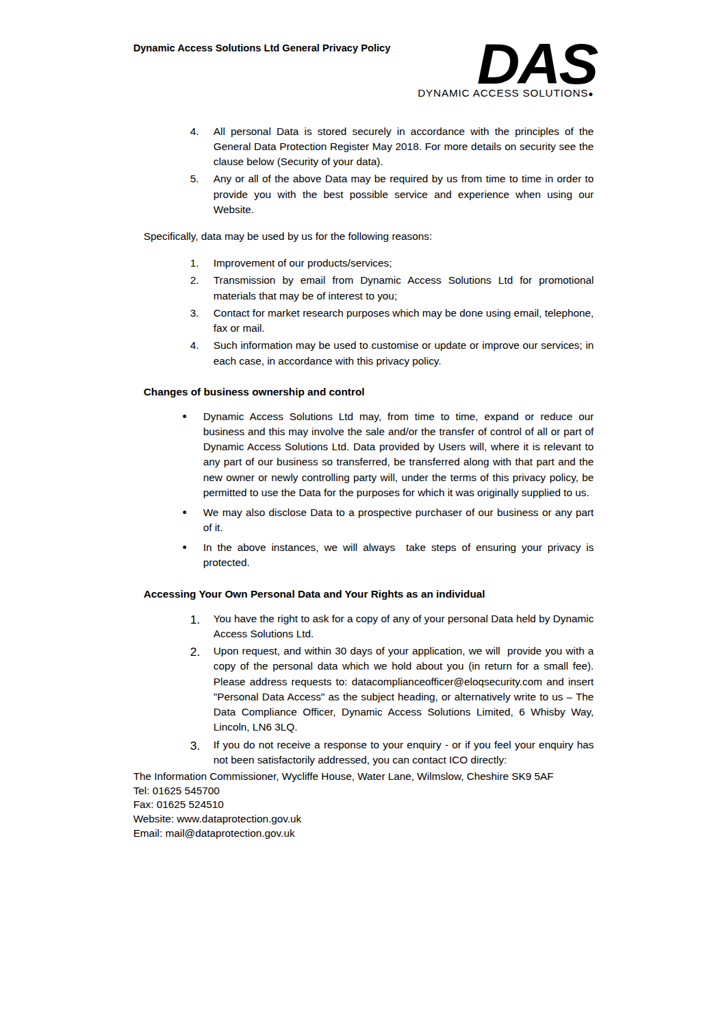Dynamic Access Solutions Ltd General Privacy Policy
DAS
DYNAMIC ACCESS SOLUTIONS●
4. All personal Data is stored securely in accordance with the principles of the General Data Protection Register May 2018. For more details on security see the clause below (Security of your data).
5. Any or all of the above Data may be required by us from time to time in order to provide you with the best possible service and experience when using our Website.
Specifically, data may be used by us for the following reasons:
1. Improvement of our products/services;
2. Transmission by email from Dynamic Access Solutions Ltd for promotional materials that may be of interest to you;
3. Contact for market research purposes which may be done using email, telephone, fax or mail.
4. Such information may be used to customise or update or improve our services; in each case, in accordance with this privacy policy.
Changes of business ownership and control
Dynamic Access Solutions Ltd may, from time to time, expand or reduce our business and this may involve the sale and/or the transfer of control of all or part of Dynamic Access Solutions Ltd. Data provided by Users will, where it is relevant to any part of our business so transferred, be transferred along with that part and the new owner or newly controlling party will, under the terms of this privacy policy, be permitted to use the Data for the purposes for which it was originally supplied to us.
We may also disclose Data to a prospective purchaser of our business or any part of it.
In the above instances, we will always take steps of ensuring your privacy is protected.
Accessing Your Own Personal Data and Your Rights as an individual
1. You have the right to ask for a copy of any of your personal Data held by Dynamic Access Solutions Ltd.
2. Upon request, and within 30 days of your application, we will provide you with a copy of the personal data which we hold about you (in return for a small fee). Please address requests to: datacomplianceofficer@eloqsecurity.com and insert "Personal Data Access" as the subject heading, or alternatively write to us – The Data Compliance Officer, Dynamic Access Solutions Limited, 6 Whisby Way, Lincoln, LN6 3LQ.
3. If you do not receive a response to your enquiry - or if you feel your enquiry has not been satisfactorily addressed, you can contact ICO directly:
The Information Commissioner, Wycliffe House, Water Lane, Wilmslow, Cheshire SK9 5AF
Tel: 01625 545700
Fax: 01625 524510
Website: www.dataprotection.gov.uk
Email: mail@dataprotection.gov.uk